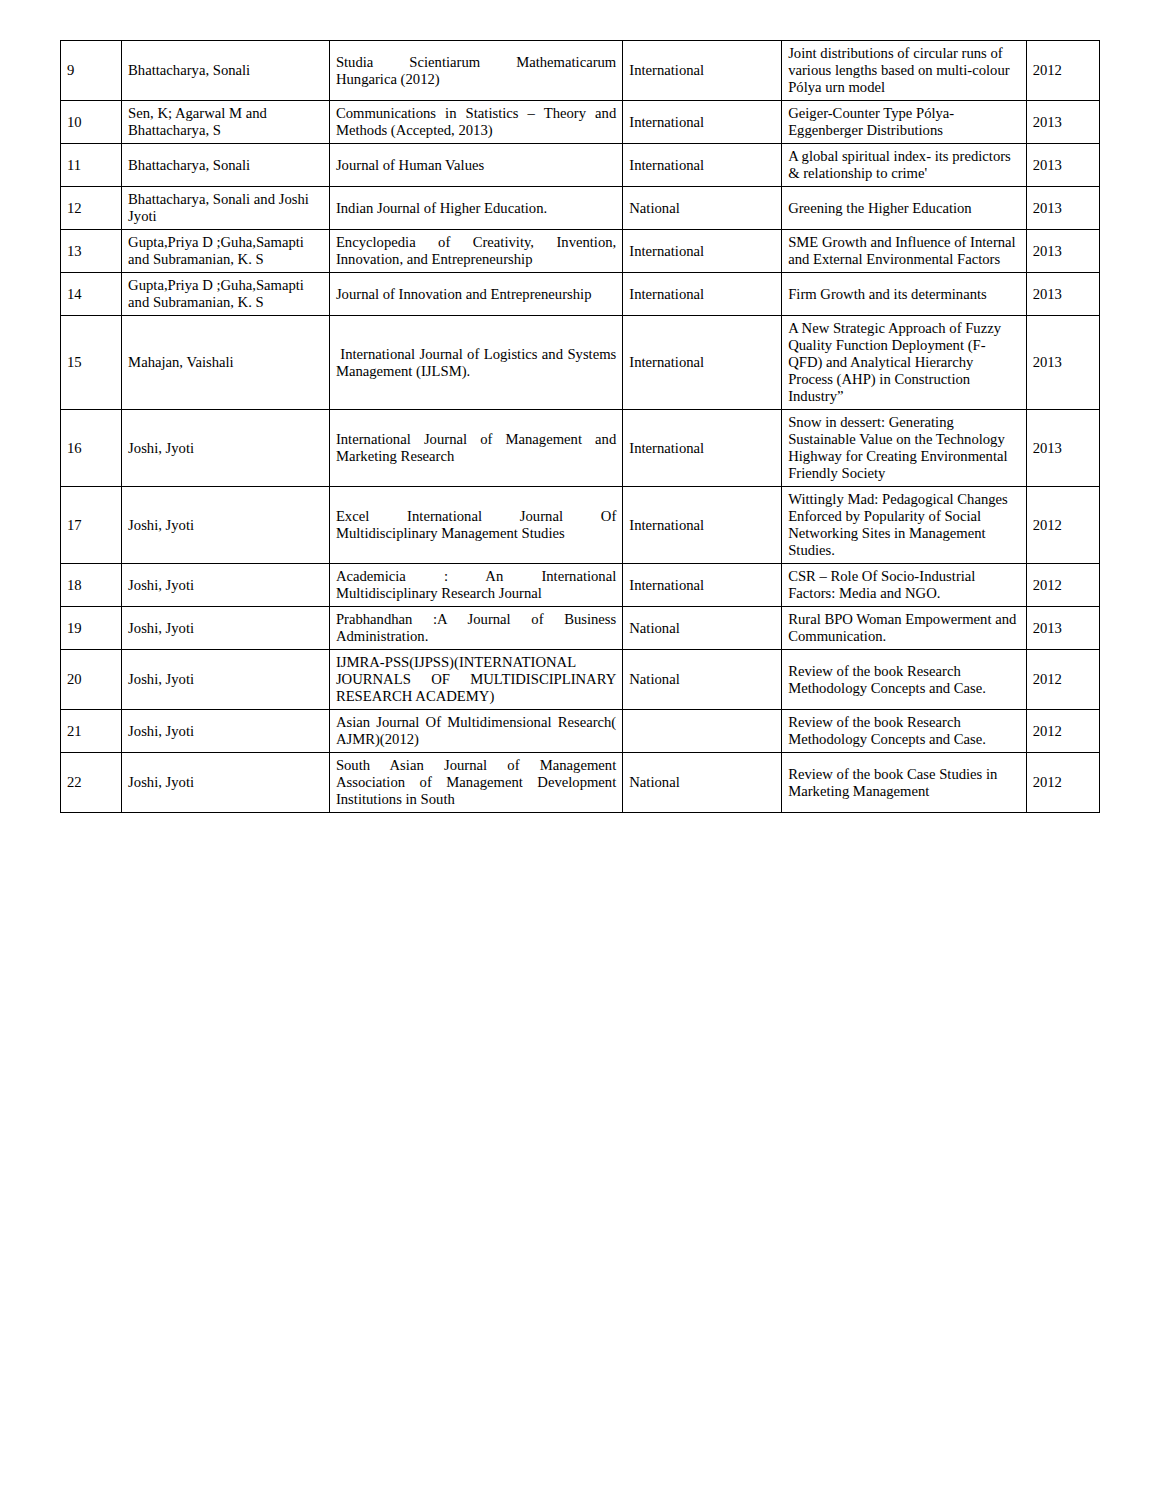| 9 | Bhattacharya, Sonali | Studia Scientiarum Mathematicarum Hungarica (2012) | International | Joint distributions of circular runs of various lengths based on multi-colour Pólya urn model | 2012 |
| 10 | Sen, K; Agarwal M and Bhattacharya, S | Communications in Statistics – Theory and Methods (Accepted, 2013) | International | Geiger-Counter Type Pólya-Eggenberger Distributions | 2013 |
| 11 | Bhattacharya, Sonali | Journal of Human Values | International | A global spiritual index- its predictors & relationship to crime' | 2013 |
| 12 | Bhattacharya, Sonali and Joshi Jyoti | Indian Journal of Higher Education. | National | Greening the Higher Education | 2013 |
| 13 | Gupta,Priya D ;Guha,Samapti and Subramanian, K. S | Encyclopedia of Creativity, Invention, Innovation, and Entrepreneurship | International | SME Growth and Influence of Internal and External Environmental Factors | 2013 |
| 14 | Gupta,Priya D ;Guha,Samapti and Subramanian, K. S | Journal of Innovation and Entrepreneurship | International | Firm Growth and its determinants | 2013 |
| 15 | Mahajan, Vaishali | International Journal of Logistics and Systems Management (IJLSM). | International | A New Strategic Approach of Fuzzy Quality Function Deployment (F-QFD) and Analytical Hierarchy Process (AHP) in Construction Industry” | 2013 |
| 16 | Joshi, Jyoti | International Journal of Management and Marketing Research | International | Snow in dessert: Generating Sustainable Value on the Technology Highway for Creating Environmental Friendly Society | 2013 |
| 17 | Joshi, Jyoti | Excel International Journal Of Multidisciplinary Management Studies | International | Wittingly Mad: Pedagogical Changes Enforced by Popularity of Social Networking Sites in Management Studies. | 2012 |
| 18 | Joshi, Jyoti | Academicia : An International Multidisciplinary Research Journal | International | CSR – Role Of Socio-Industrial Factors: Media and NGO. | 2012 |
| 19 | Joshi, Jyoti | Prabhandhan :A Journal of Business Administration. | National | Rural BPO Woman Empowerment and Communication. | 2013 |
| 20 | Joshi, Jyoti | IJMRA-PSS(IJPSS)(INTERNATIONAL JOURNALS OF MULTIDISCIPLINARY RESEARCH ACADEMY) | National | Review of the book Research Methodology Concepts and Case. | 2012 |
| 21 | Joshi, Jyoti | Asian Journal Of Multidimensional Research( AJMR)(2012) | | Review of the book Research Methodology Concepts and Case. | 2012 |
| 22 | Joshi, Jyoti | South Asian Journal of Management Association of Management Development Institutions in South | National | Review of the book Case Studies in Marketing Management | 2012 |